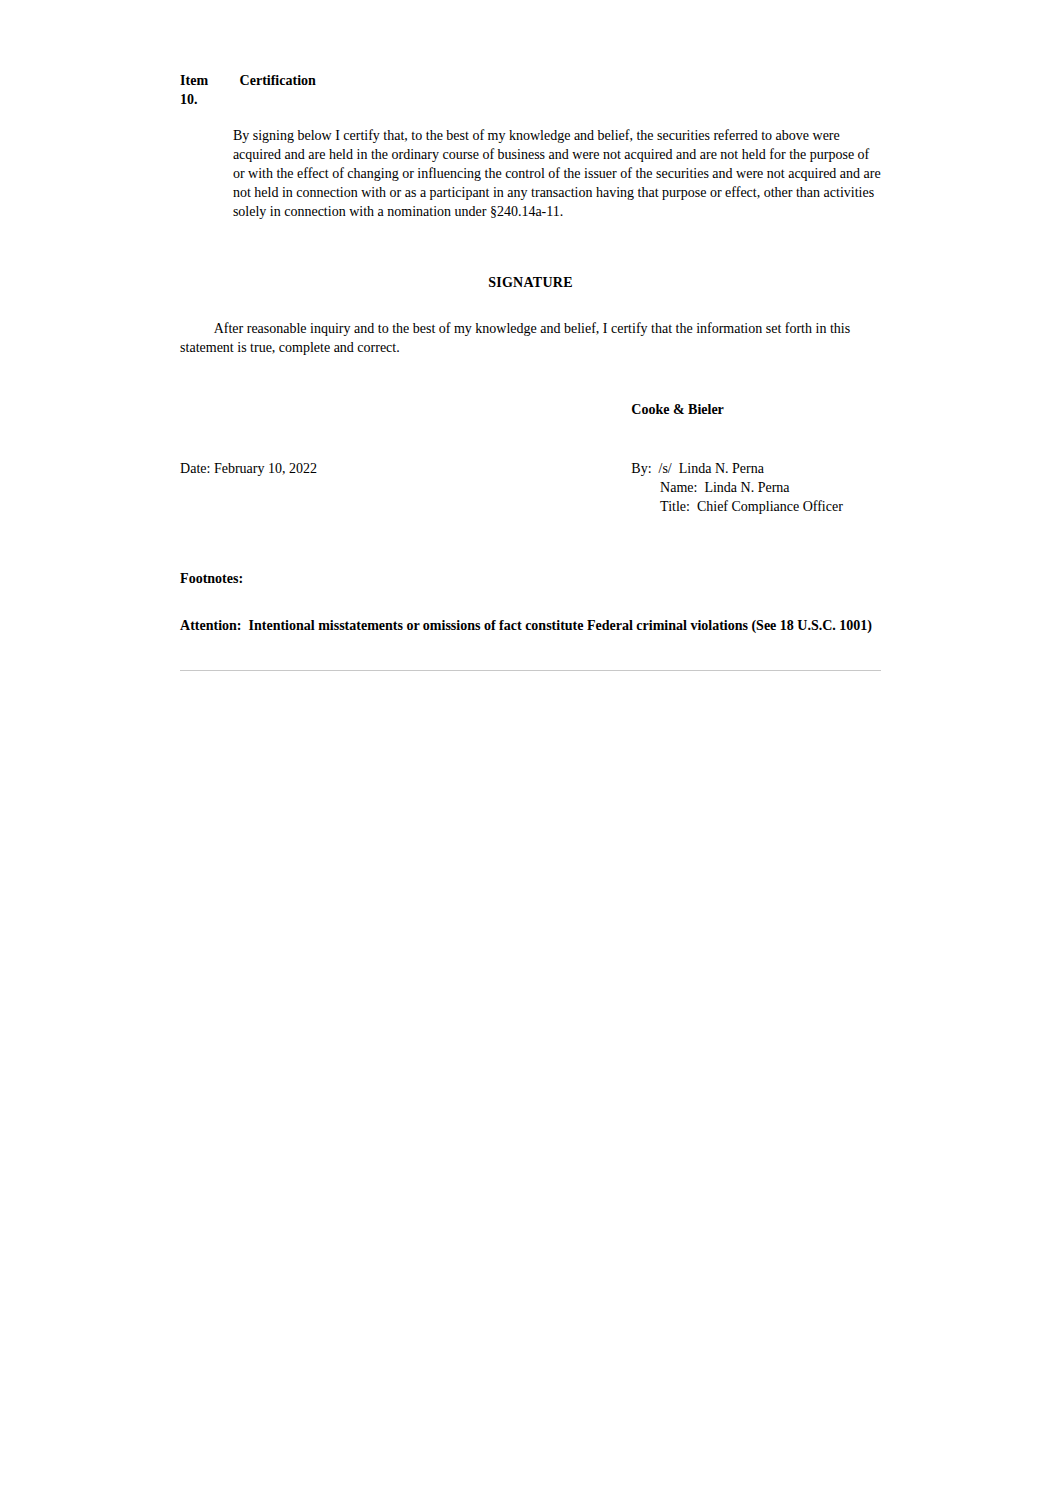| Item 10. | Certification |
By signing below I certify that, to the best of my knowledge and belief, the securities referred to above were acquired and are held in the ordinary course of business and were not acquired and are not held for the purpose of or with the effect of changing or influencing the control of the issuer of the securities and were not acquired and are not held in connection with or as a participant in any transaction having that purpose or effect, other than activities solely in connection with a nomination under §240.14a-11.
SIGNATURE
After reasonable inquiry and to the best of my knowledge and belief, I certify that the information set forth in this statement is true, complete and correct.
| | Cooke & Bieler |
| Date: February 10, 2022 | By: /s/ Linda N. Perna Name: Linda N. Perna Title: Chief Compliance Officer |
Footnotes:
Attention: Intentional misstatements or omissions of fact constitute Federal criminal violations (See 18 U.S.C. 1001)